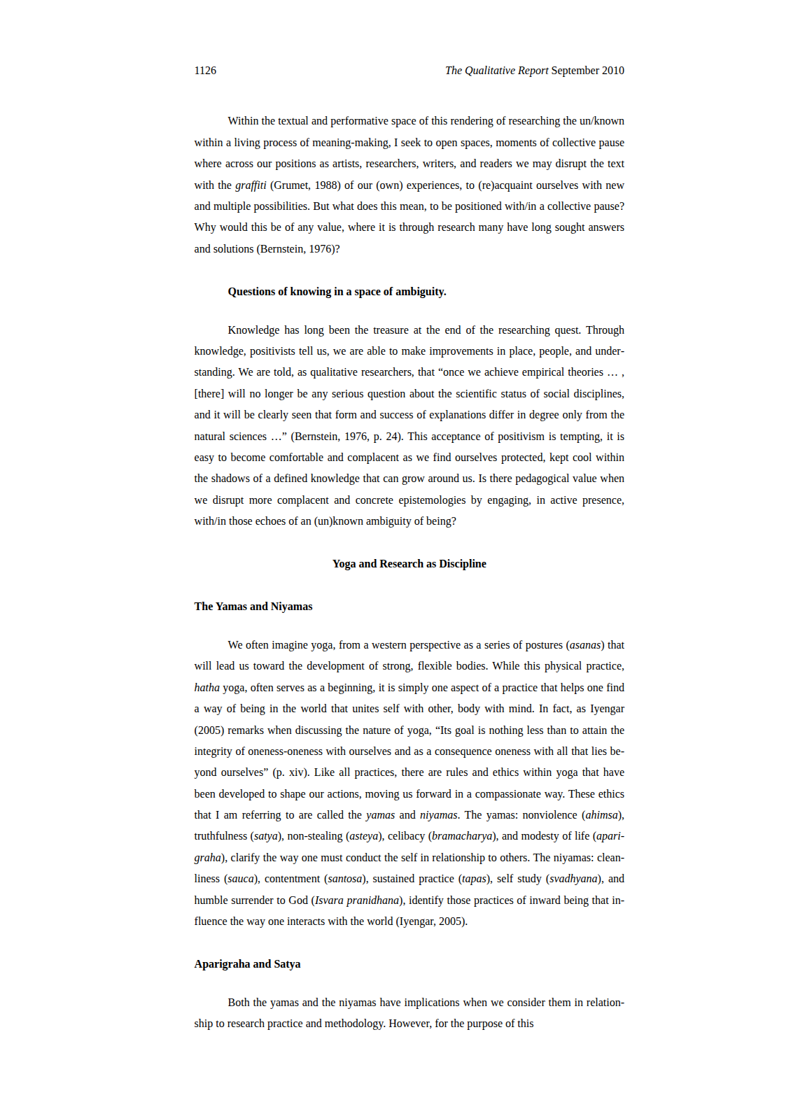1126 The Qualitative Report September 2010
Within the textual and performative space of this rendering of researching the un/known within a living process of meaning-making, I seek to open spaces, moments of collective pause where across our positions as artists, researchers, writers, and readers we may disrupt the text with the graffiti (Grumet, 1988) of our (own) experiences, to (re)acquaint ourselves with new and multiple possibilities. But what does this mean, to be positioned with/in a collective pause? Why would this be of any value, where it is through research many have long sought answers and solutions (Bernstein, 1976)?
Questions of knowing in a space of ambiguity.
Knowledge has long been the treasure at the end of the researching quest. Through knowledge, positivists tell us, we are able to make improvements in place, people, and understanding. We are told, as qualitative researchers, that “once we achieve empirical theories … , [there] will no longer be any serious question about the scientific status of social disciplines, and it will be clearly seen that form and success of explanations differ in degree only from the natural sciences …” (Bernstein, 1976, p. 24). This acceptance of positivism is tempting, it is easy to become comfortable and complacent as we find ourselves protected, kept cool within the shadows of a defined knowledge that can grow around us. Is there pedagogical value when we disrupt more complacent and concrete epistemologies by engaging, in active presence, with/in those echoes of an (un)known ambiguity of being?
Yoga and Research as Discipline
The Yamas and Niyamas
We often imagine yoga, from a western perspective as a series of postures (asanas) that will lead us toward the development of strong, flexible bodies. While this physical practice, hatha yoga, often serves as a beginning, it is simply one aspect of a practice that helps one find a way of being in the world that unites self with other, body with mind. In fact, as Iyengar (2005) remarks when discussing the nature of yoga, “Its goal is nothing less than to attain the integrity of oneness-oneness with ourselves and as a consequence oneness with all that lies beyond ourselves” (p. xiv). Like all practices, there are rules and ethics within yoga that have been developed to shape our actions, moving us forward in a compassionate way. These ethics that I am referring to are called the yamas and niyamas. The yamas: nonviolence (ahimsa), truthfulness (satya), non-stealing (asteya), celibacy (bramacharya), and modesty of life (aparigraha), clarify the way one must conduct the self in relationship to others. The niyamas: cleanliness (sauca), contentment (santosa), sustained practice (tapas), self study (svadhyana), and humble surrender to God (Isvara pranidhana), identify those practices of inward being that influence the way one interacts with the world (Iyengar, 2005).
Aparigraha and Satya
Both the yamas and the niyamas have implications when we consider them in relationship to research practice and methodology. However, for the purpose of this